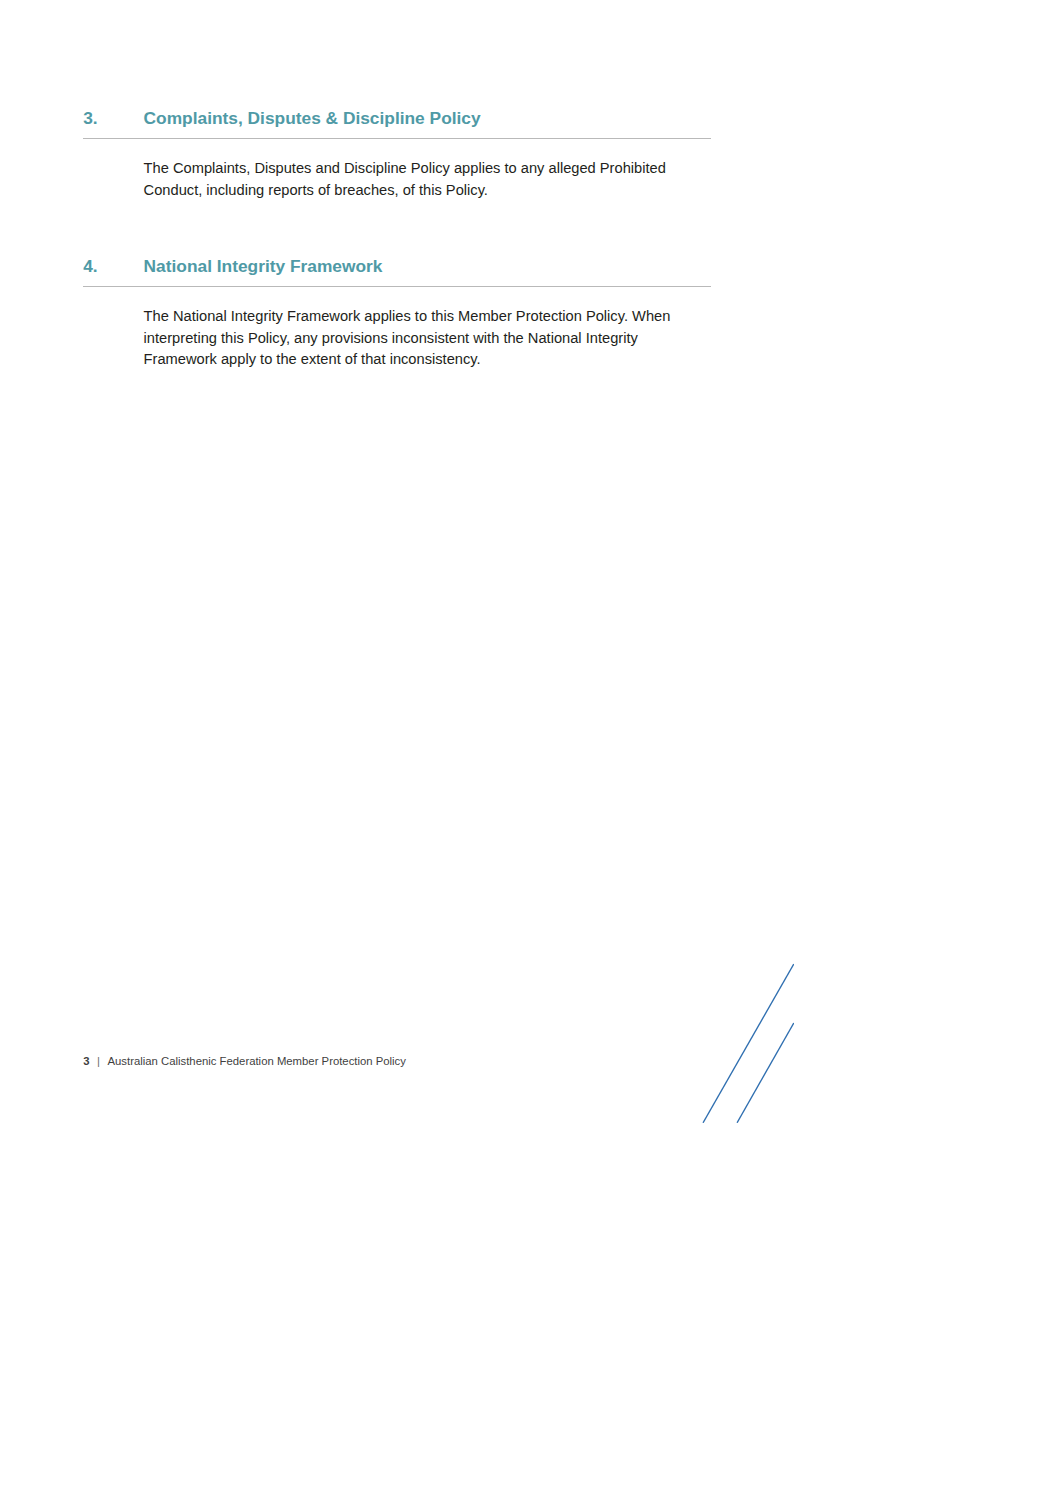3.
Complaints, Disputes & Discipline Policy
The Complaints, Disputes and Discipline Policy applies to any alleged Prohibited Conduct, including reports of breaches, of this Policy.
4.
National Integrity Framework
The National Integrity Framework applies to this Member Protection Policy. When interpreting this Policy, any provisions inconsistent with the National Integrity Framework apply to the extent of that inconsistency.
3|Australian Calisthenic Federation Member Protection Policy